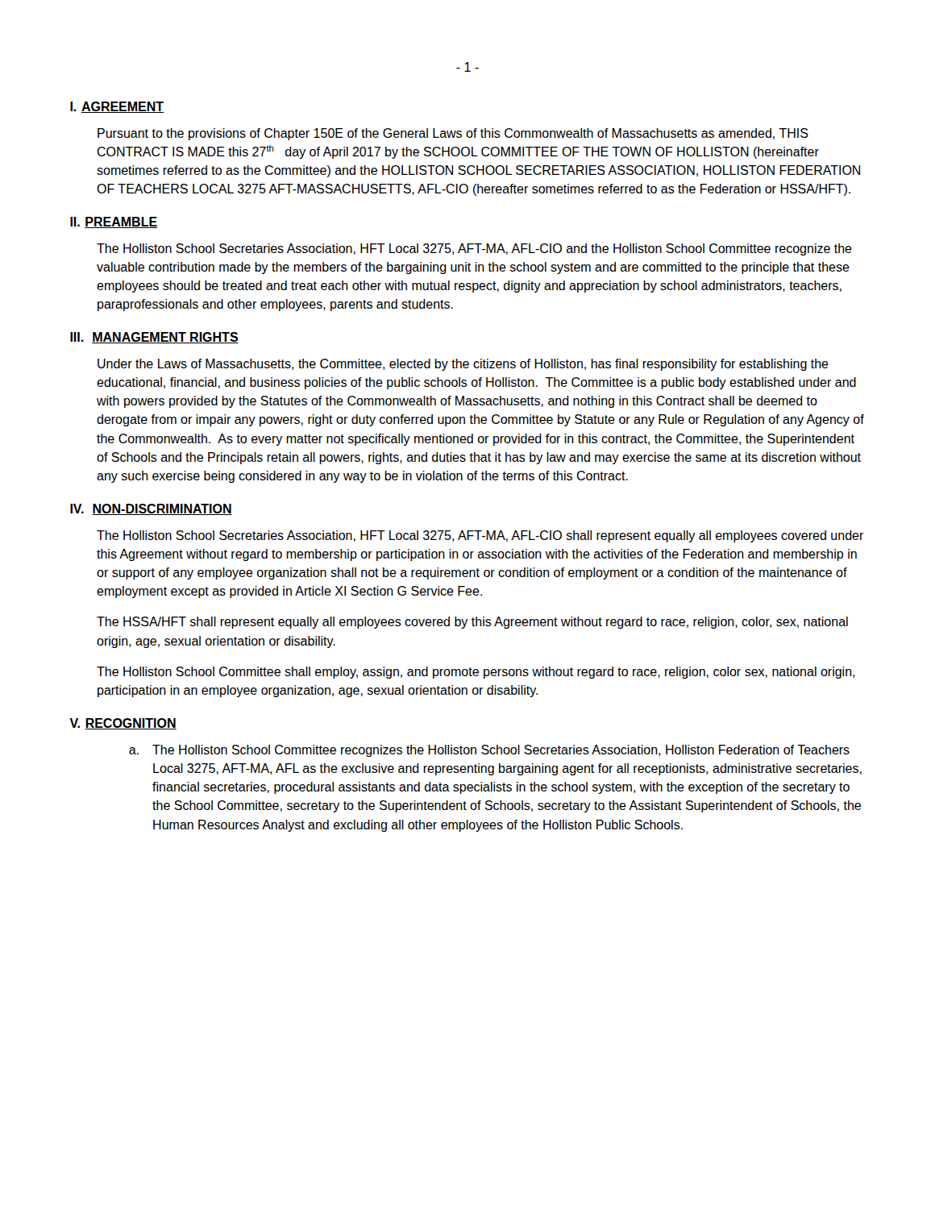- 1 -
I. AGREEMENT
Pursuant to the provisions of Chapter 150E of the General Laws of this Commonwealth of Massachusetts as amended, THIS CONTRACT IS MADE this 27th day of April 2017 by the SCHOOL COMMITTEE OF THE TOWN OF HOLLISTON (hereinafter sometimes referred to as the Committee) and the HOLLISTON SCHOOL SECRETARIES ASSOCIATION, HOLLISTON FEDERATION OF TEACHERS LOCAL 3275 AFT-MASSACHUSETTS, AFL-CIO (hereafter sometimes referred to as the Federation or HSSA/HFT).
II. PREAMBLE
The Holliston School Secretaries Association, HFT Local 3275, AFT-MA, AFL-CIO and the Holliston School Committee recognize the valuable contribution made by the members of the bargaining unit in the school system and are committed to the principle that these employees should be treated and treat each other with mutual respect, dignity and appreciation by school administrators, teachers, paraprofessionals and other employees, parents and students.
III. MANAGEMENT RIGHTS
Under the Laws of Massachusetts, the Committee, elected by the citizens of Holliston, has final responsibility for establishing the educational, financial, and business policies of the public schools of Holliston. The Committee is a public body established under and with powers provided by the Statutes of the Commonwealth of Massachusetts, and nothing in this Contract shall be deemed to derogate from or impair any powers, right or duty conferred upon the Committee by Statute or any Rule or Regulation of any Agency of the Commonwealth. As to every matter not specifically mentioned or provided for in this contract, the Committee, the Superintendent of Schools and the Principals retain all powers, rights, and duties that it has by law and may exercise the same at its discretion without any such exercise being considered in any way to be in violation of the terms of this Contract.
IV. NON-DISCRIMINATION
The Holliston School Secretaries Association, HFT Local 3275, AFT-MA, AFL-CIO shall represent equally all employees covered under this Agreement without regard to membership or participation in or association with the activities of the Federation and membership in or support of any employee organization shall not be a requirement or condition of employment or a condition of the maintenance of employment except as provided in Article XI Section G Service Fee.
The HSSA/HFT shall represent equally all employees covered by this Agreement without regard to race, religion, color, sex, national origin, age, sexual orientation or disability.
The Holliston School Committee shall employ, assign, and promote persons without regard to race, religion, color sex, national origin, participation in an employee organization, age, sexual orientation or disability.
V. RECOGNITION
The Holliston School Committee recognizes the Holliston School Secretaries Association, Holliston Federation of Teachers Local 3275, AFT-MA, AFL as the exclusive and representing bargaining agent for all receptionists, administrative secretaries, financial secretaries, procedural assistants and data specialists in the school system, with the exception of the secretary to the School Committee, secretary to the Superintendent of Schools, secretary to the Assistant Superintendent of Schools, the Human Resources Analyst and excluding all other employees of the Holliston Public Schools.